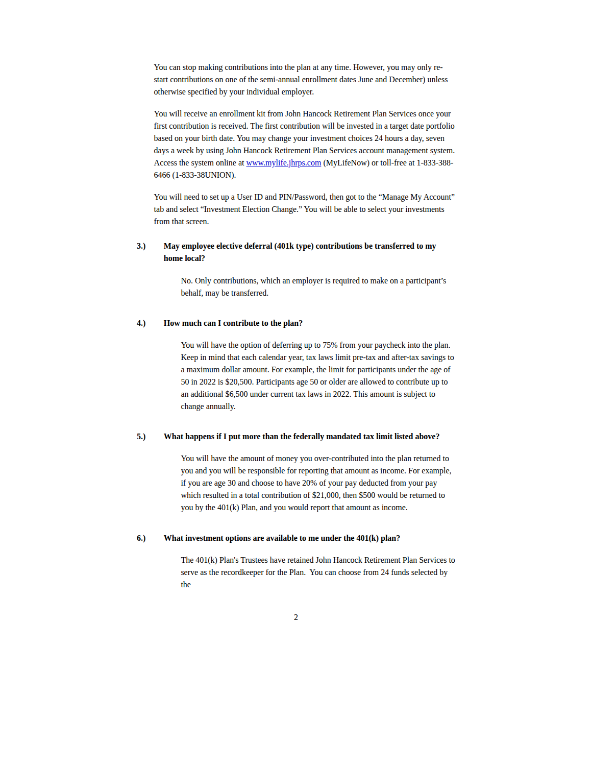You can stop making contributions into the plan at any time. However, you may only re-start contributions on one of the semi-annual enrollment dates June and December) unless otherwise specified by your individual employer.
You will receive an enrollment kit from John Hancock Retirement Plan Services once your first contribution is received. The first contribution will be invested in a target date portfolio based on your birth date. You may change your investment choices 24 hours a day, seven days a week by using John Hancock Retirement Plan Services account management system. Access the system online at www.mylife.jhrps.com (MyLifeNow) or toll-free at 1-833-388-6466 (1-833-38UNION).
You will need to set up a User ID and PIN/Password, then got to the “Manage My Account” tab and select “Investment Election Change.” You will be able to select your investments from that screen.
3.)
May employee elective deferral (401k type) contributions be transferred to my home local?
No. Only contributions, which an employer is required to make on a participant’s behalf, may be transferred.
4.)
How much can I contribute to the plan?
You will have the option of deferring up to 75% from your paycheck into the plan. Keep in mind that each calendar year, tax laws limit pre-tax and after-tax savings to a maximum dollar amount. For example, the limit for participants under the age of 50 in 2022 is $20,500. Participants age 50 or older are allowed to contribute up to an additional $6,500 under current tax laws in 2022. This amount is subject to change annually.
5.)
What happens if I put more than the federally mandated tax limit listed above?
You will have the amount of money you over-contributed into the plan returned to you and you will be responsible for reporting that amount as income. For example, if you are age 30 and choose to have 20% of your pay deducted from your pay which resulted in a total contribution of $21,000, then $500 would be returned to you by the 401(k) Plan, and you would report that amount as income.
6.)
What investment options are available to me under the 401(k) plan?
The 401(k) Plan's Trustees have retained John Hancock Retirement Plan Services to serve as the recordkeeper for the Plan. You can choose from 24 funds selected by the
2